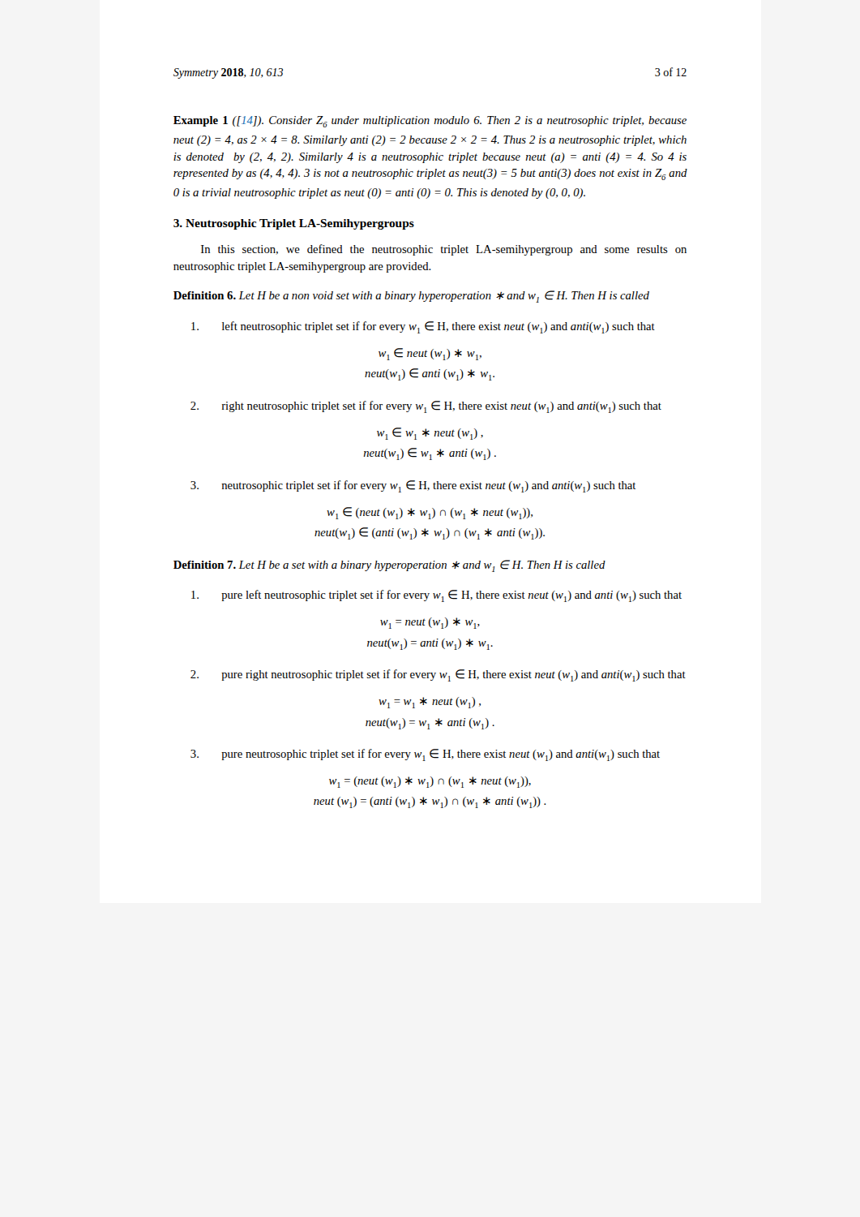Symmetry 2018, 10, 613
3 of 12
Example 1 ([14]). Consider Z6 under multiplication modulo 6. Then 2 is a neutrosophic triplet, because neut (2) = 4, as 2 × 4 = 8. Similarly anti (2) = 2 because 2 × 2 = 4. Thus 2 is a neutrosophic triplet, which is denoted by (2, 4, 2). Similarly 4 is a neutrosophic triplet because neut (a) = anti (4) = 4. So 4 is represented by as (4, 4, 4). 3 is not a neutrosophic triplet as neut(3) = 5 but anti(3) does not exist in Z6 and 0 is a trivial neutrosophic triplet as neut (0) = anti (0) = 0. This is denoted by (0, 0, 0).
3. Neutrosophic Triplet LA-Semihypergroups
In this section, we defined the neutrosophic triplet LA-semihypergroup and some results on neutrosophic triplet LA-semihypergroup are provided.
Definition 6. Let H be a non void set with a binary hyperoperation ∗ and w1 ∈ H. Then H is called
1. left neutrosophic triplet set if for every w1 ∈ H, there exist neut (w1) and anti(w1) such that
w1 ∈ neut (w1) ∗ w1, neut(w1) ∈ anti (w1) ∗ w1.
2. right neutrosophic triplet set if for every w1 ∈ H, there exist neut (w1) and anti(w1) such that
w1 ∈ w1 ∗ neut (w1) , neut(w1) ∈ w1 ∗ anti (w1) .
3. neutrosophic triplet set if for every w1 ∈ H, there exist neut (w1) and anti(w1) such that
w1 ∈ (neut (w1) ∗ w1) ∩ (w1 ∗ neut (w1)), neut(w1) ∈ (anti (w1) ∗ w1) ∩ (w1 ∗ anti (w1)).
Definition 7. Let H be a set with a binary hyperoperation ∗ and w1 ∈ H. Then H is called
1. pure left neutrosophic triplet set if for every w1 ∈ H, there exist neut (w1) and anti (w1) such that
w1 = neut (w1) ∗ w1, neut(w1) = anti (w1) ∗ w1.
2. pure right neutrosophic triplet set if for every w1 ∈ H, there exist neut (w1) and anti(w1) such that
w1 = w1 ∗ neut (w1) , neut(w1) = w1 ∗ anti (w1) .
3. pure neutrosophic triplet set if for every w1 ∈ H, there exist neut (w1) and anti(w1) such that
w1 = (neut (w1) ∗ w1) ∩ (w1 ∗ neut (w1)), neut (w1) = (anti (w1) ∗ w1) ∩ (w1 ∗ anti (w1)) .